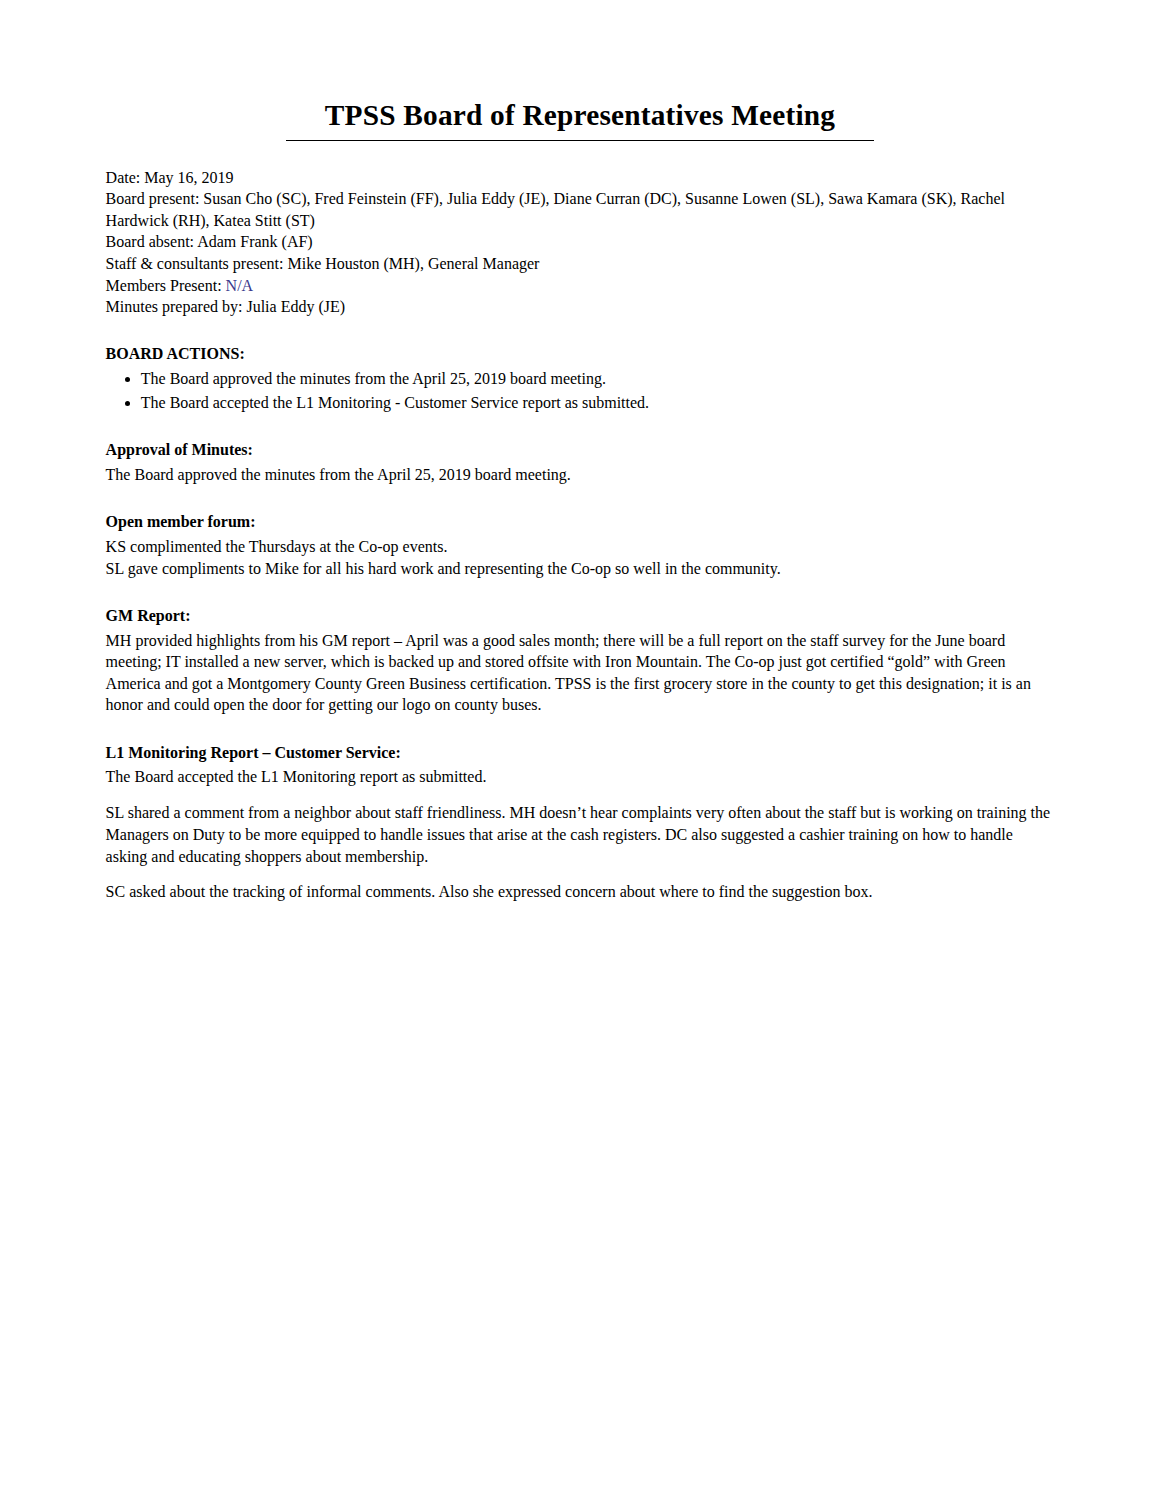TPSS Board of Representatives Meeting
Date: May 16, 2019
Board present: Susan Cho (SC), Fred Feinstein (FF), Julia Eddy (JE), Diane Curran (DC), Susanne Lowen (SL), Sawa Kamara (SK), Rachel Hardwick (RH), Katea Stitt (ST)
Board absent: Adam Frank (AF)
Staff & consultants present: Mike Houston (MH), General Manager
Members Present: N/A
Minutes prepared by: Julia Eddy (JE)
BOARD ACTIONS:
The Board approved the minutes from the April 25, 2019 board meeting.
The Board accepted the L1 Monitoring - Customer Service report as submitted.
Approval of Minutes:
The Board approved the minutes from the April 25, 2019 board meeting.
Open member forum:
KS complimented the Thursdays at the Co-op events.
SL gave compliments to Mike for all his hard work and representing the Co-op so well in the community.
GM Report:
MH provided highlights from his GM report – April was a good sales month; there will be a full report on the staff survey for the June board meeting; IT installed a new server, which is backed up and stored offsite with Iron Mountain. The Co-op just got certified “gold” with Green America and got a Montgomery County Green Business certification. TPSS is the first grocery store in the county to get this designation; it is an honor and could open the door for getting our logo on county buses.
L1 Monitoring Report – Customer Service:
The Board accepted the L1 Monitoring report as submitted.
SL shared a comment from a neighbor about staff friendliness. MH doesn’t hear complaints very often about the staff but is working on training the Managers on Duty to be more equipped to handle issues that arise at the cash registers. DC also suggested a cashier training on how to handle asking and educating shoppers about membership.
SC asked about the tracking of informal comments. Also she expressed concern about where to find the suggestion box.